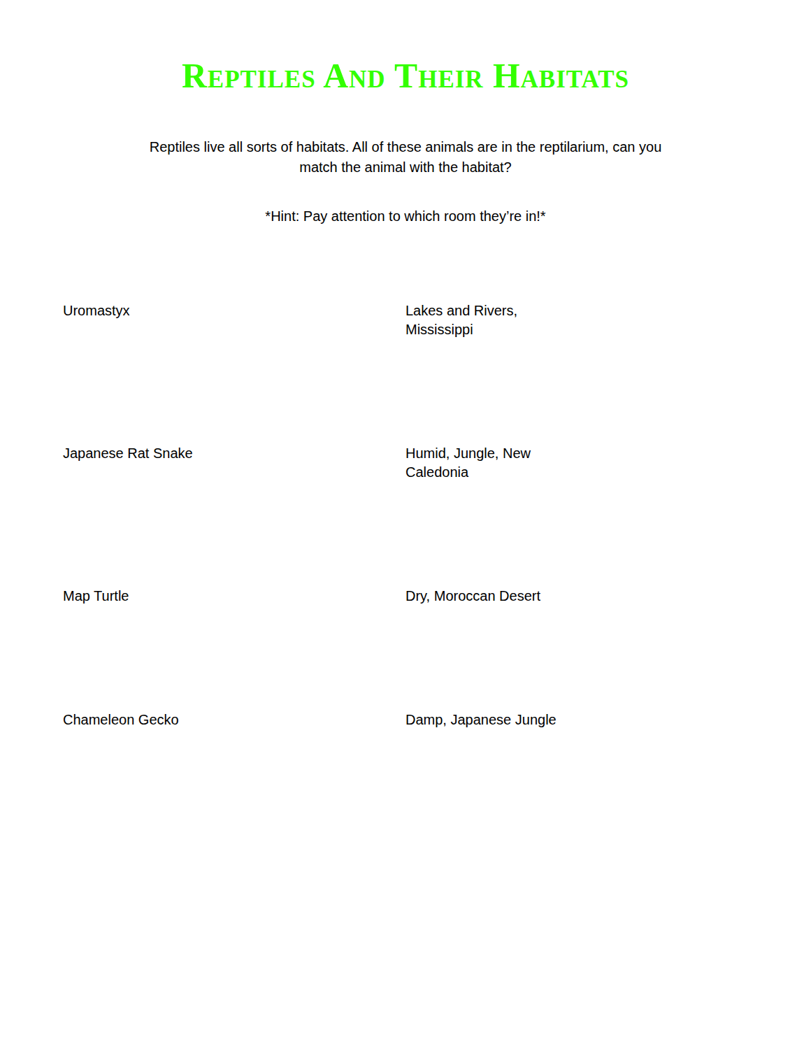Reptiles and Their Habitats
Reptiles live all sorts of habitats. All of these animals are in the reptilarium, can you match the animal with the habitat?
*Hint: Pay attention to which room they’re in!*
| Uromastyx | Lakes and Rivers, Mississippi |
| Japanese Rat Snake | Humid, Jungle, New Caledonia |
| Map Turtle | Dry, Moroccan Desert |
| Chameleon Gecko | Damp, Japanese Jungle |